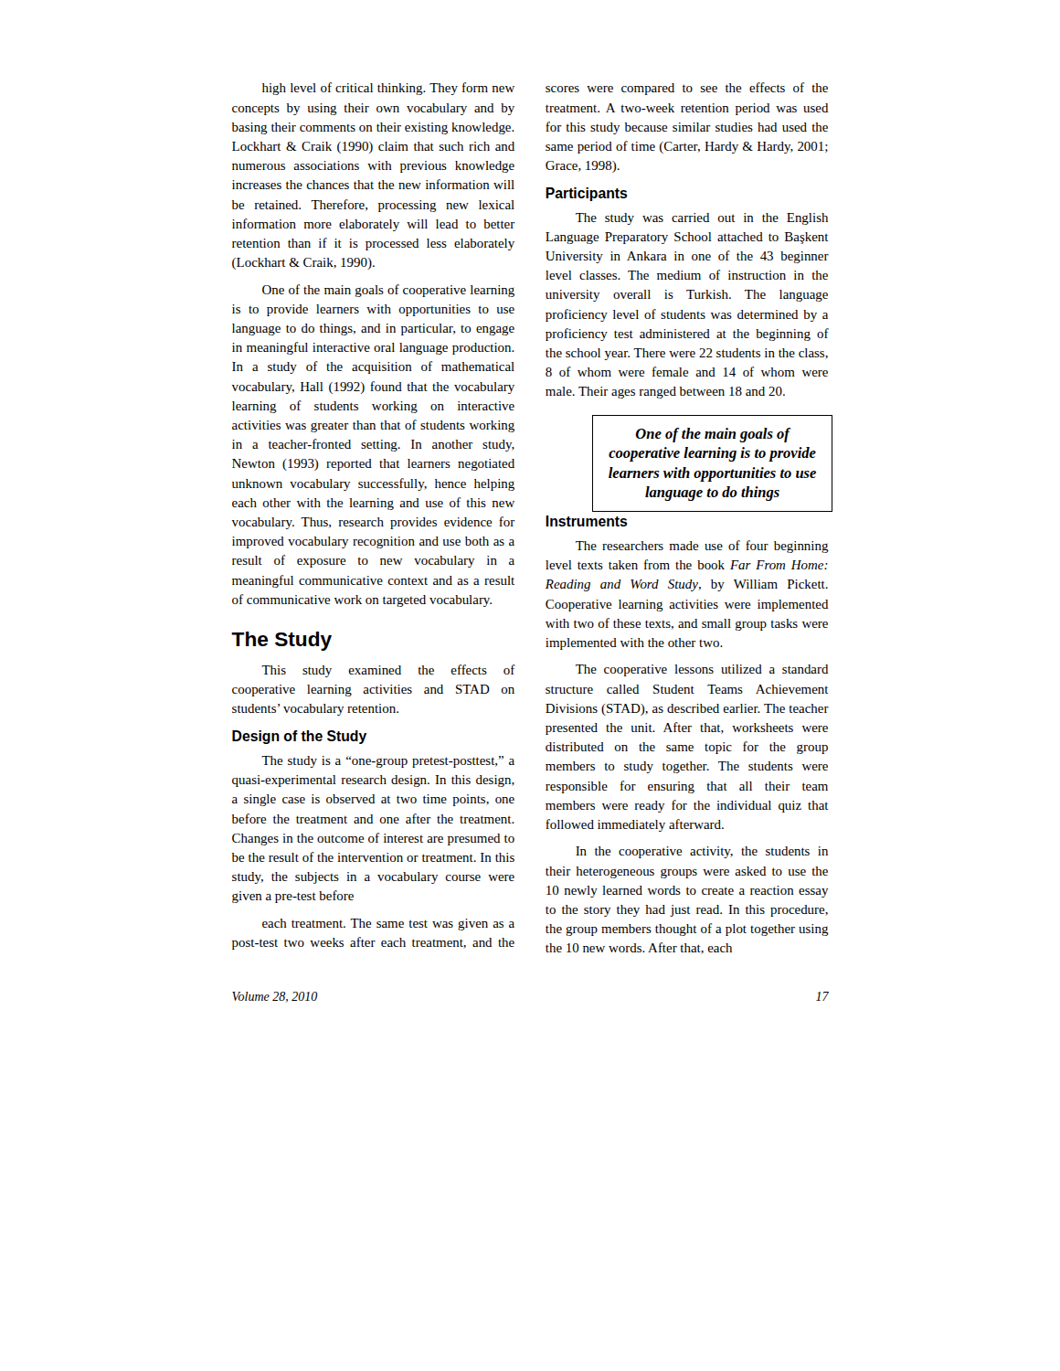high level of critical thinking. They form new concepts by using their own vocabulary and by basing their comments on their existing knowledge. Lockhart & Craik (1990) claim that such rich and numerous associations with previous knowledge increases the chances that the new information will be retained. Therefore, processing new lexical information more elaborately will lead to better retention than if it is processed less elaborately (Lockhart & Craik, 1990).
One of the main goals of cooperative learning is to provide learners with opportunities to use language to do things, and in particular, to engage in meaningful interactive oral language production. In a study of the acquisition of mathematical vocabulary, Hall (1992) found that the vocabulary learning of students working on interactive activities was greater than that of students working in a teacher-fronted setting. In another study, Newton (1993) reported that learners negotiated unknown vocabulary successfully, hence helping each other with the learning and use of this new vocabulary. Thus, research provides evidence for improved vocabulary recognition and use both as a result of exposure to new vocabulary in a meaningful communicative context and as a result of communicative work on targeted vocabulary.
The Study
This study examined the effects of cooperative learning activities and STAD on students’ vocabulary retention.
Design of the Study
The study is a “one-group pretest-posttest,” a quasi-experimental research design. In this design, a single case is observed at two time points, one before the treatment and one after the treatment. Changes in the outcome of interest are presumed to be the result of the intervention or treatment. In this study, the subjects in a vocabulary course were given a pre-test before
each treatment. The same test was given as a post-test two weeks after each treatment, and the scores were compared to see the effects of the treatment. A two-week retention period was used for this study because similar studies had used the same period of time (Carter, Hardy & Hardy, 2001; Grace, 1998).
Participants
The study was carried out in the English Language Preparatory School attached to Başkent University in Ankara in one of the 43 beginner level classes. The medium of instruction in the university overall is Turkish. The language proficiency level of students was determined by a proficiency test administered at the beginning of the school year. There were 22 students in the class, 8 of whom were female and 14 of whom were male. Their ages ranged between 18 and 20.
One of the main goals of cooperative learning is to provide learners with opportunities to use language to do things
Instruments
The researchers made use of four beginning level texts taken from the book Far From Home: Reading and Word Study, by William Pickett. Cooperative learning activities were implemented with two of these texts, and small group tasks were implemented with the other two.
The cooperative lessons utilized a standard structure called Student Teams Achievement Divisions (STAD), as described earlier. The teacher presented the unit. After that, worksheets were distributed on the same topic for the group members to study together. The students were responsible for ensuring that all their team members were ready for the individual quiz that followed immediately afterward.
In the cooperative activity, the students in their heterogeneous groups were asked to use the 10 newly learned words to create a reaction essay to the story they had just read. In this procedure, the group members thought of a plot together using the 10 new words. After that, each
Volume 28, 2010 17